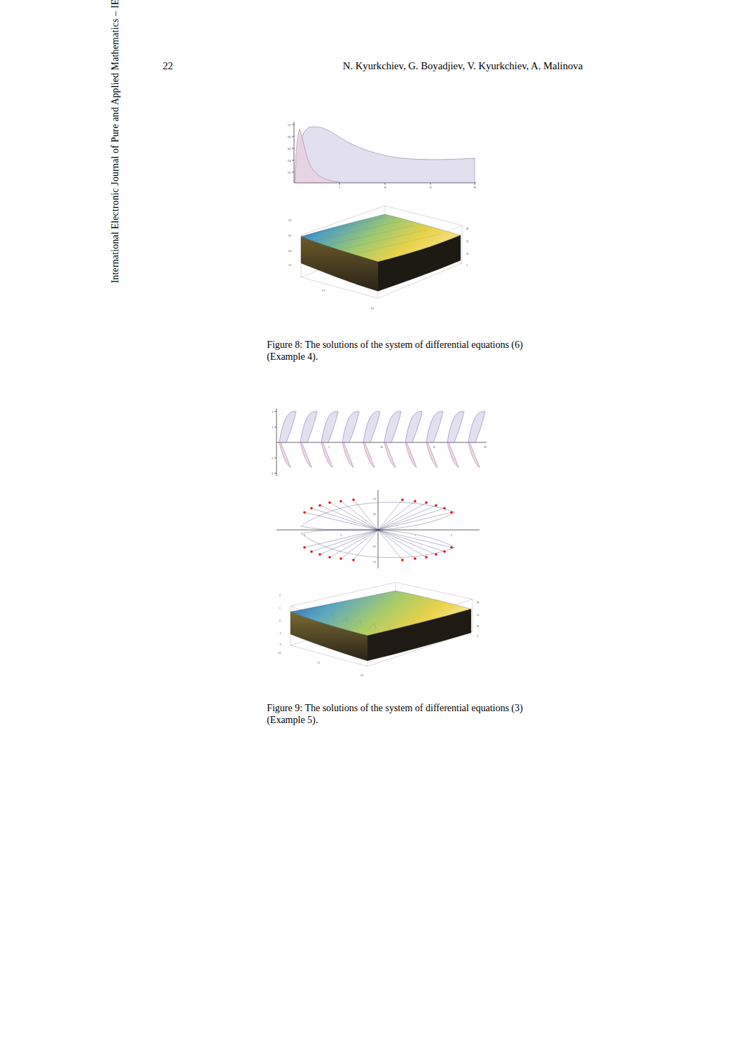International Electronic Journal of Pure and Applied Mathematics – IEJPAM, Volume 16, No. 1 (2022)
22
N. Kyurkchiev, G. Boyadjiev, V. Kyurkchiev, A. Malinova
1.0 0.8 0.6 0.4 0.2 5 10 15 20 1.0 0.5 0.0 1.0 1.5 2.0 20 15 10 5
Figure 8: The solutions of the system of differential equations (6) (Example 4).
2 1 -1 -2 5 10 15 20 -2 -1 1 2 1.0 0.5 -0.5 -1.0 2 1 0 -1 -2 1.0 1.5 2.0 20 15 10 5
Figure 9: The solutions of the system of differential equations (3) (Example 5).